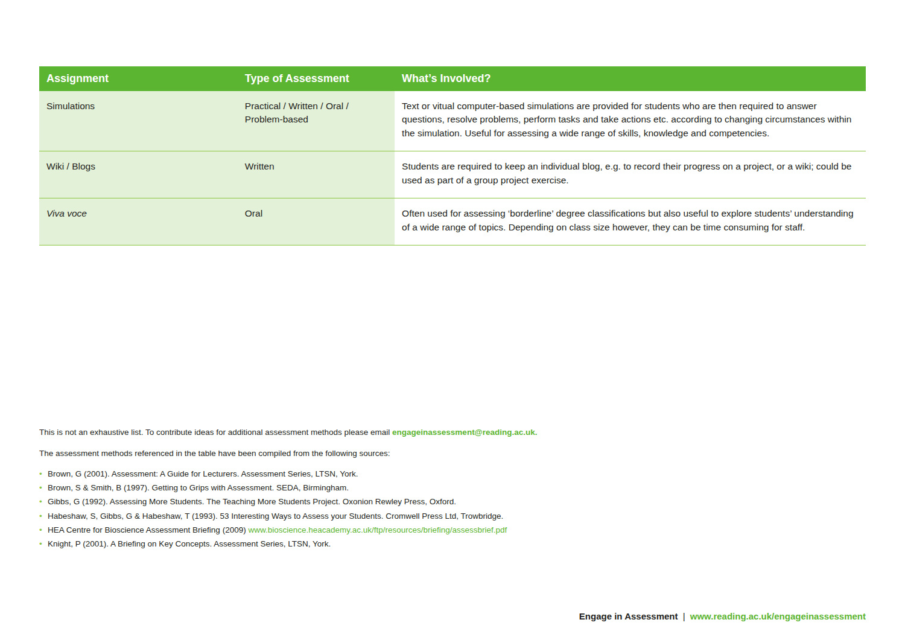| Assignment | Type of Assessment | What’s Involved? |
| --- | --- | --- |
| Simulations | Practical / Written / Oral / Problem-based | Text or vitual computer-based simulations are provided for students who are then required to answer questions, resolve problems, perform tasks and take actions etc. according to changing circumstances within the simulation. Useful for assessing a wide range of skills, knowledge and competencies. |
| Wiki / Blogs | Written | Students are required to keep an individual blog, e.g. to record their progress on a project, or a wiki; could be used as part of a group project exercise. |
| Viva voce | Oral | Often used for assessing ‘borderline’ degree classifications but also useful to explore students’ understanding of a wide range of topics. Depending on class size however, they can be time consuming for staff. |
This is not an exhaustive list. To contribute ideas for additional assessment methods please email engageinassessment@reading.ac.uk.
The assessment methods referenced in the table have been compiled from the following sources:
Brown, G (2001). Assessment: A Guide for Lecturers. Assessment Series, LTSN, York.
Brown, S & Smith, B (1997). Getting to Grips with Assessment. SEDA, Birmingham.
Gibbs, G (1992). Assessing More Students. The Teaching More Students Project. Oxonion Rewley Press, Oxford.
Habeshaw, S, Gibbs, G & Habeshaw, T (1993). 53 Interesting Ways to Assess your Students. Cromwell Press Ltd, Trowbridge.
HEA Centre for Bioscience Assessment Briefing (2009) www.bioscience.heacademy.ac.uk/ftp/resources/briefing/assessbrief.pdf
Knight, P (2001). A Briefing on Key Concepts. Assessment Series, LTSN, York.
Engage in Assessment | www.reading.ac.uk/engageinassessment